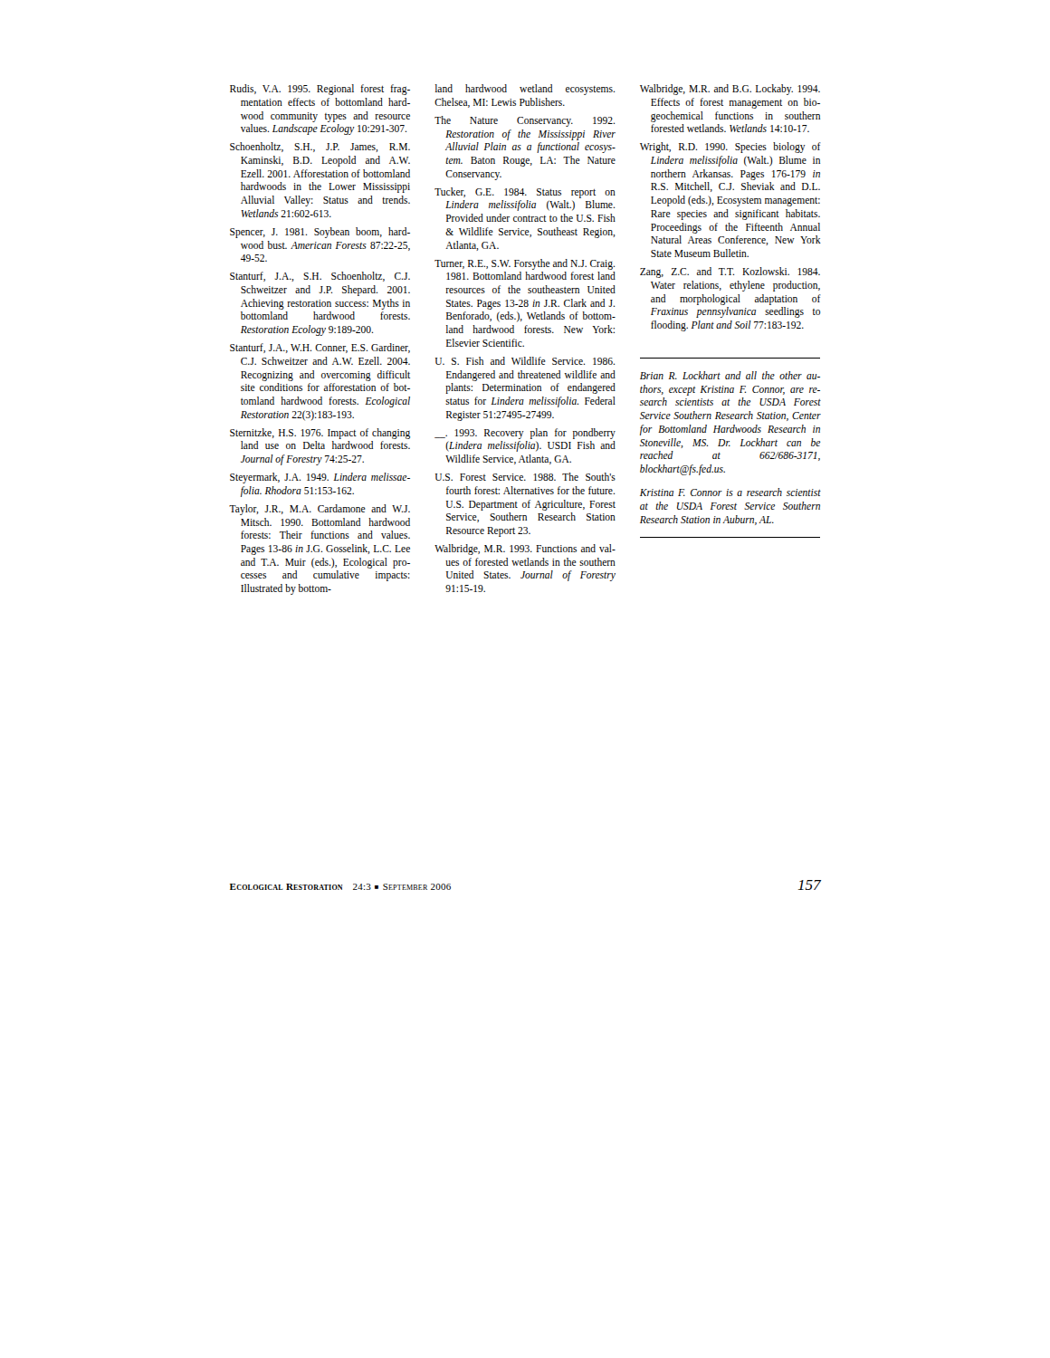Rudis, V.A. 1995. Regional forest fragmentation effects of bottomland hardwood community types and resource values. Landscape Ecology 10:291-307.
Schoenholtz, S.H., J.P. James, R.M. Kaminski, B.D. Leopold and A.W. Ezell. 2001. Afforestation of bottomland hardwoods in the Lower Mississippi Alluvial Valley: Status and trends. Wetlands 21:602-613.
Spencer, J. 1981. Soybean boom, hardwood bust. American Forests 87:22-25, 49-52.
Stanturf, J.A., S.H. Schoenholtz, C.J. Schweitzer and J.P. Shepard. 2001. Achieving restoration success: Myths in bottomland hardwood forests. Restoration Ecology 9:189-200.
Stanturf, J.A., W.H. Conner, E.S. Gardiner, C.J. Schweitzer and A.W. Ezell. 2004. Recognizing and overcoming difficult site conditions for afforestation of bottomland hardwood forests. Ecological Restoration 22(3):183-193.
Sternitzke, H.S. 1976. Impact of changing land use on Delta hardwood forests. Journal of Forestry 74:25-27.
Steyermark, J.A. 1949. Lindera melissaefolia. Rhodora 51:153-162.
Taylor, J.R., M.A. Cardamone and W.J. Mitsch. 1990. Bottomland hardwood forests: Their functions and values. Pages 13-86 in J.G. Gosselink, L.C. Lee and T.A. Muir (eds.), Ecological processes and cumulative impacts: Illustrated by bottom-
land hardwood wetland ecosystems. Chelsea, MI: Lewis Publishers.
The Nature Conservancy. 1992. Restoration of the Mississippi River Alluvial Plain as a functional ecosystem. Baton Rouge, LA: The Nature Conservancy.
Tucker, G.E. 1984. Status report on Lindera melissifolia (Walt.) Blume. Provided under contract to the U.S. Fish & Wildlife Service, Southeast Region, Atlanta, GA.
Turner, R.E., S.W. Forsythe and N.J. Craig. 1981. Bottomland hardwood forest land resources of the southeastern United States. Pages 13-28 in J.R. Clark and J. Benforado, (eds.), Wetlands of bottomland hardwood forests. New York: Elsevier Scientific.
U. S. Fish and Wildlife Service. 1986. Endangered and threatened wildlife and plants: Determination of endangered status for Lindera melissifolia. Federal Register 51:27495-27499.
__. 1993. Recovery plan for pondberry (Lindera melissifolia). USDI Fish and Wildlife Service, Atlanta, GA.
U.S. Forest Service. 1988. The South's fourth forest: Alternatives for the future. U.S. Department of Agriculture, Forest Service, Southern Research Station Resource Report 23.
Walbridge, M.R. 1993. Functions and values of forested wetlands in the southern United States. Journal of Forestry 91:15-19.
Walbridge, M.R. and B.G. Lockaby. 1994. Effects of forest management on biogeochemical functions in southern forested wetlands. Wetlands 14:10-17.
Wright, R.D. 1990. Species biology of Lindera melissifolia (Walt.) Blume in northern Arkansas. Pages 176-179 in R.S. Mitchell, C.J. Sheviak and D.L. Leopold (eds.), Ecosystem management: Rare species and significant habitats. Proceedings of the Fifteenth Annual Natural Areas Conference, New York State Museum Bulletin.
Zang, Z.C. and T.T. Kozlowski. 1984. Water relations, ethylene production, and morphological adaptation of Fraxinus pennsylvanica seedlings to flooding. Plant and Soil 77:183-192.
Brian R. Lockhart and all the other authors, except Kristina F. Connor, are research scientists at the USDA Forest Service Southern Research Station, Center for Bottomland Hardwoods Research in Stoneville, MS. Dr. Lockhart can be reached at 662/686-3171, blockhart@fs.fed.us.
Kristina F. Connor is a research scientist at the USDA Forest Service Southern Research Station in Auburn, AL.
Ecological Restoration 24:3■September 2006
157